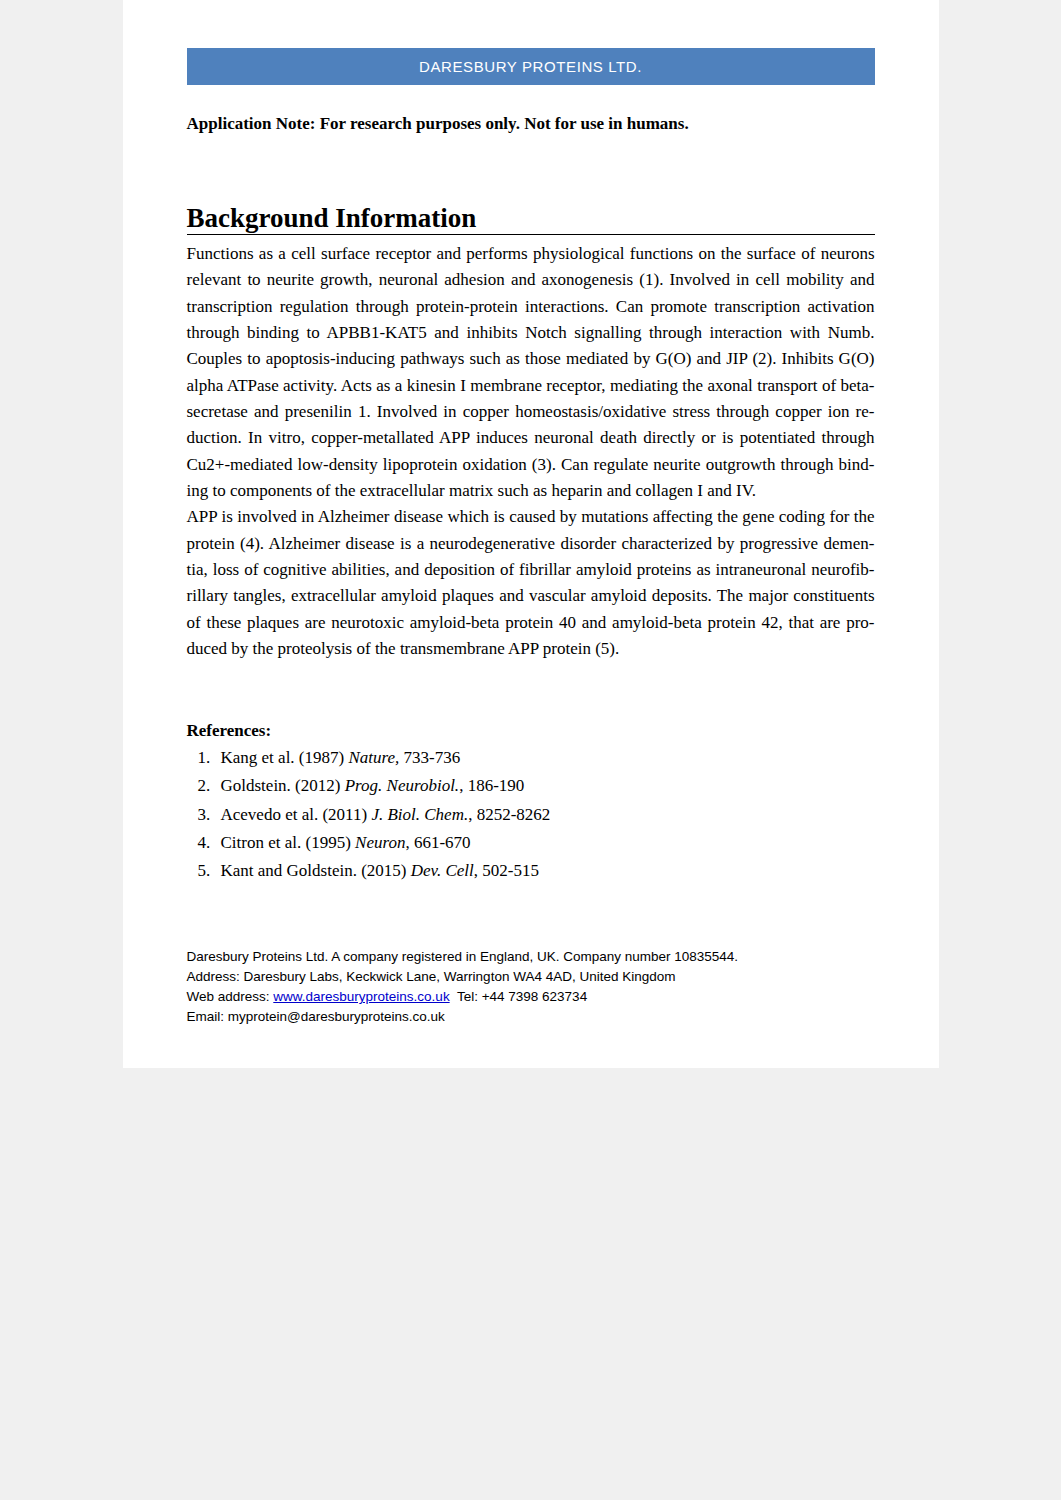DARESBURY PROTEINS LTD.
Application Note: For research purposes only. Not for use in humans.
Background Information
Functions as a cell surface receptor and performs physiological functions on the surface of neurons relevant to neurite growth, neuronal adhesion and axonogenesis (1). Involved in cell mobility and transcription regulation through protein-protein interactions. Can promote transcription activation through binding to APBB1-KAT5 and inhibits Notch signalling through interaction with Numb. Couples to apoptosis-inducing pathways such as those mediated by G(O) and JIP (2). Inhibits G(O) alpha ATPase activity. Acts as a kinesin I membrane receptor, mediating the axonal transport of beta-secretase and presenilin 1. Involved in copper homeostasis/oxidative stress through copper ion reduction. In vitro, copper-metallated APP induces neuronal death directly or is potentiated through Cu2+-mediated low-density lipoprotein oxidation (3). Can regulate neurite outgrowth through binding to components of the extracellular matrix such as heparin and collagen I and IV.
APP is involved in Alzheimer disease which is caused by mutations affecting the gene coding for the protein (4). Alzheimer disease is a neurodegenerative disorder characterized by progressive dementia, loss of cognitive abilities, and deposition of fibrillar amyloid proteins as intraneuronal neurofibrillary tangles, extracellular amyloid plaques and vascular amyloid deposits. The major constituents of these plaques are neurotoxic amyloid-beta protein 40 and amyloid-beta protein 42, that are produced by the proteolysis of the transmembrane APP protein (5).
References:
Kang et al. (1987) Nature, 733-736
Goldstein. (2012) Prog. Neurobiol., 186-190
Acevedo et al. (2011) J. Biol. Chem., 8252-8262
Citron et al. (1995) Neuron, 661-670
Kant and Goldstein. (2015) Dev. Cell, 502-515
Daresbury Proteins Ltd. A company registered in England, UK. Company number 10835544.
Address: Daresbury Labs, Keckwick Lane, Warrington WA4 4AD, United Kingdom
Web address: www.daresburyproteins.co.uk Tel: +44 7398 623734
Email: myprotein@daresburyproteins.co.uk